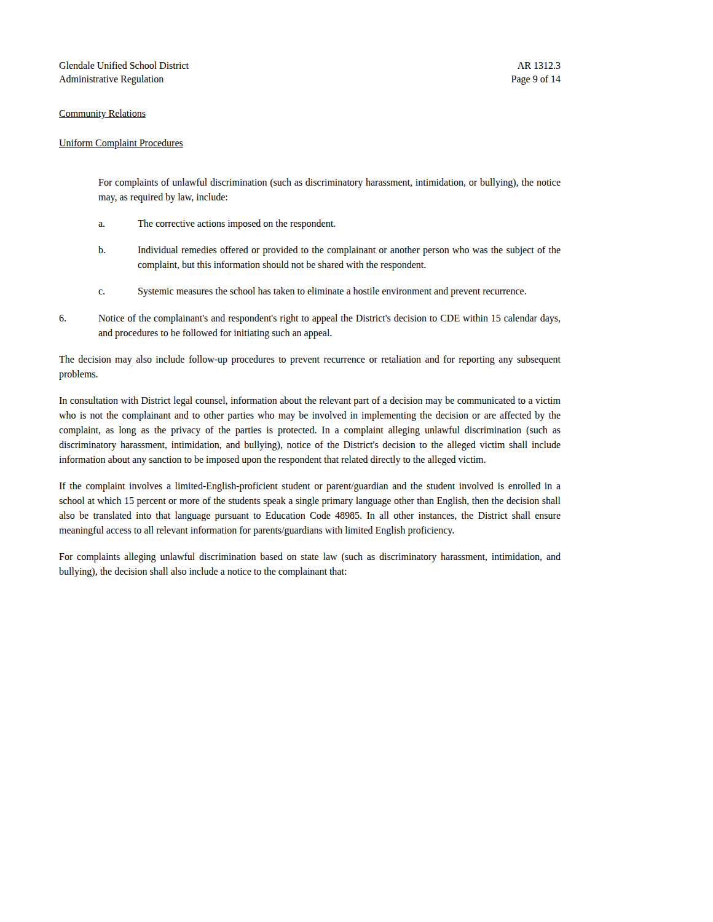Glendale Unified School District
Administrative Regulation
AR 1312.3
Page 9 of 14
Community Relations
Uniform Complaint Procedures
For complaints of unlawful discrimination (such as discriminatory harassment, intimidation, or bullying), the notice may, as required by law, include:
a.
The corrective actions imposed on the respondent.
b.
Individual remedies offered or provided to the complainant or another person who was the subject of the complaint, but this information should not be shared with the respondent.
c.
Systemic measures the school has taken to eliminate a hostile environment and prevent recurrence.
6.
Notice of the complainant's and respondent's right to appeal the District's decision to CDE within 15 calendar days, and procedures to be followed for initiating such an appeal.
The decision may also include follow-up procedures to prevent recurrence or retaliation and for reporting any subsequent problems.
In consultation with District legal counsel, information about the relevant part of a decision may be communicated to a victim who is not the complainant and to other parties who may be involved in implementing the decision or are affected by the complaint, as long as the privacy of the parties is protected. In a complaint alleging unlawful discrimination (such as discriminatory harassment, intimidation, and bullying), notice of the District's decision to the alleged victim shall include information about any sanction to be imposed upon the respondent that related directly to the alleged victim.
If the complaint involves a limited-English-proficient student or parent/guardian and the student involved is enrolled in a school at which 15 percent or more of the students speak a single primary language other than English, then the decision shall also be translated into that language pursuant to Education Code 48985. In all other instances, the District shall ensure meaningful access to all relevant information for parents/guardians with limited English proficiency.
For complaints alleging unlawful discrimination based on state law (such as discriminatory harassment, intimidation, and bullying), the decision shall also include a notice to the complainant that: